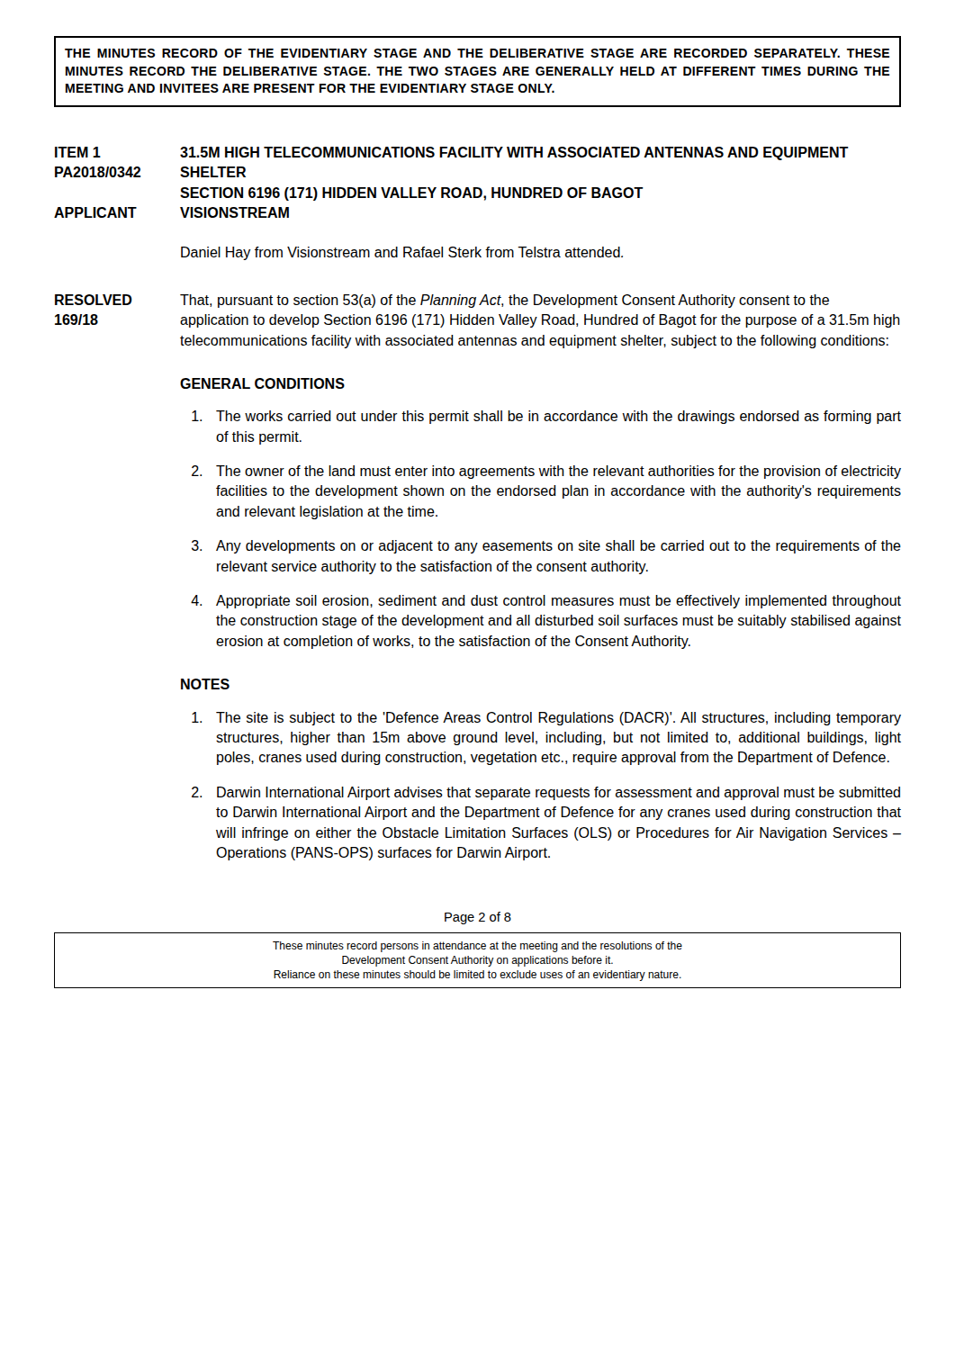THE MINUTES RECORD OF THE EVIDENTIARY STAGE AND THE DELIBERATIVE STAGE ARE RECORDED SEPARATELY. THESE MINUTES RECORD THE DELIBERATIVE STAGE. THE TWO STAGES ARE GENERALLY HELD AT DIFFERENT TIMES DURING THE MEETING AND INVITEES ARE PRESENT FOR THE EVIDENTIARY STAGE ONLY.
| ITEM 1 PA2018/0342 | 31.5M HIGH TELECOMMUNICATIONS FACILITY WITH ASSOCIATED ANTENNAS AND EQUIPMENT SHELTER SECTION 6196 (171) HIDDEN VALLEY ROAD, HUNDRED OF BAGOT |
| APPLICANT | VISIONSTREAM |
Daniel Hay from Visionstream and Rafael Sterk from Telstra attended.
| RESOLVED 169/18 | That, pursuant to section 53(a) of the Planning Act , the Development Consent Authority consent to the application to develop Section 6196 (171) Hidden Valley Road, Hundred of Bagot for the purpose of a 31.5m high telecommunications facility with associated antennas and equipment shelter, subject to the following conditions: |
GENERAL CONDITIONS
The works carried out under this permit shall be in accordance with the drawings endorsed as forming part of this permit.
The owner of the land must enter into agreements with the relevant authorities for the provision of electricity facilities to the development shown on the endorsed plan in accordance with the authority's requirements and relevant legislation at the time.
Any developments on or adjacent to any easements on site shall be carried out to the requirements of the relevant service authority to the satisfaction of the consent authority.
Appropriate soil erosion, sediment and dust control measures must be effectively implemented throughout the construction stage of the development and all disturbed soil surfaces must be suitably stabilised against erosion at completion of works, to the satisfaction of the Consent Authority.
NOTES
The site is subject to the 'Defence Areas Control Regulations (DACR)'. All structures, including temporary structures, higher than 15m above ground level, including, but not limited to, additional buildings, light poles, cranes used during construction, vegetation etc., require approval from the Department of Defence.
Darwin International Airport advises that separate requests for assessment and approval must be submitted to Darwin International Airport and the Department of Defence for any cranes used during construction that will infringe on either the Obstacle Limitation Surfaces (OLS) or Procedures for Air Navigation Services – Operations (PANS-OPS) surfaces for Darwin Airport.
Page 2 of 8
These minutes record persons in attendance at the meeting and the resolutions of the
Development Consent Authority on applications before it.
Reliance on these minutes should be limited to exclude uses of an evidentiary nature.